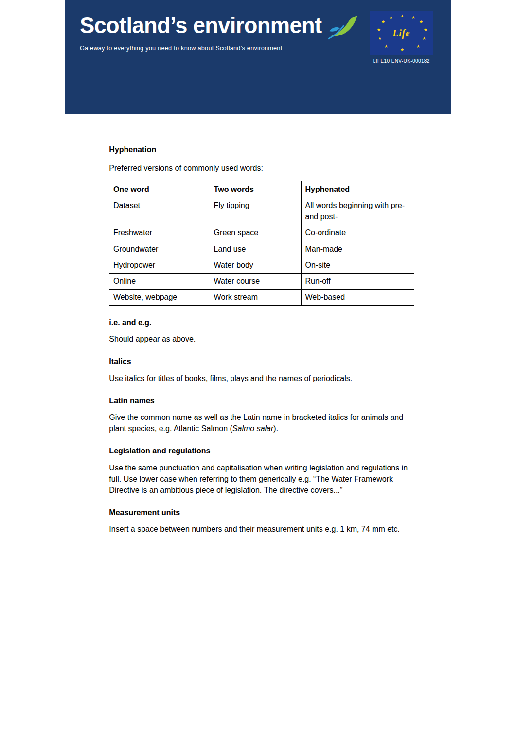Scotland’s environment
Gateway to everything you need to know about Scotland’s environment
★ ★ ★ ★ ★ ★ ★ ★ ★ ★ ★ ★ Life
LIFE10 ENV-UK-000182
Hyphenation
Preferred versions of commonly used words:
| One word | Two words | Hyphenated |
| --- | --- | --- |
| Dataset | Fly tipping | All words beginning with pre- and post- |
| Freshwater | Green space | Co-ordinate |
| Groundwater | Land use | Man-made |
| Hydropower | Water body | On-site |
| Online | Water course | Run-off |
| Website, webpage | Work stream | Web-based |
i.e. and e.g.
Should appear as above.
Italics
Use italics for titles of books, films, plays and the names of periodicals.
Latin names
Give the common name as well as the Latin name in bracketed italics for animals and plant species, e.g. Atlantic Salmon (Salmo salar).
Legislation and regulations
Use the same punctuation and capitalisation when writing legislation and regulations in full. Use lower case when referring to them generically e.g. “The Water Framework Directive is an ambitious piece of legislation. The directive covers...”
Measurement units
Insert a space between numbers and their measurement units e.g. 1 km, 74 mm etc.